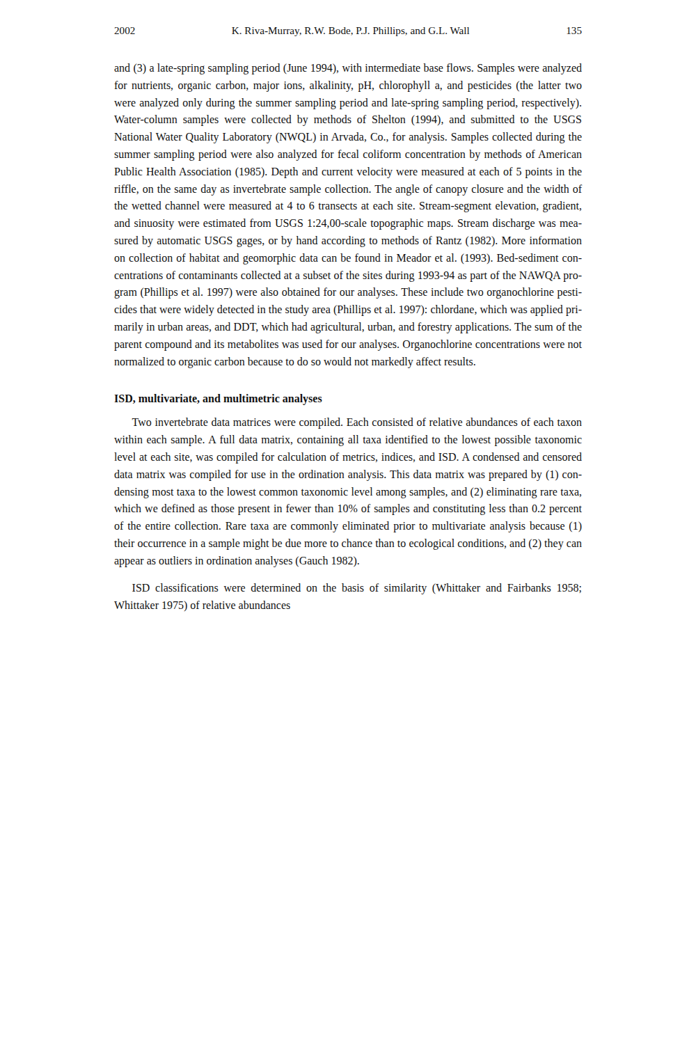2002 K. Riva-Murray, R.W. Bode, P.J. Phillips, and G.L. Wall 135
and (3) a late-spring sampling period (June 1994), with intermediate base flows. Samples were analyzed for nutrients, organic carbon, major ions, alkalinity, pH, chlorophyll a, and pesticides (the latter two were analyzed only during the summer sampling period and late-spring sampling period, respectively). Water-column samples were collected by methods of Shelton (1994), and submitted to the USGS National Water Quality Laboratory (NWQL) in Arvada, Co., for analysis. Samples collected during the summer sampling period were also analyzed for fecal coliform concentration by methods of American Public Health Association (1985). Depth and current velocity were measured at each of 5 points in the riffle, on the same day as invertebrate sample collection. The angle of canopy closure and the width of the wetted channel were measured at 4 to 6 transects at each site. Stream-segment elevation, gradient, and sinuosity were estimated from USGS 1:24,00-scale topographic maps. Stream discharge was measured by automatic USGS gages, or by hand according to methods of Rantz (1982). More information on collection of habitat and geomorphic data can be found in Meador et al. (1993). Bed-sediment concentrations of contaminants collected at a subset of the sites during 1993-94 as part of the NAWQA program (Phillips et al. 1997) were also obtained for our analyses. These include two organochlorine pesticides that were widely detected in the study area (Phillips et al. 1997): chlordane, which was applied primarily in urban areas, and DDT, which had agricultural, urban, and forestry applications. The sum of the parent compound and its metabolites was used for our analyses. Organochlorine concentrations were not normalized to organic carbon because to do so would not markedly affect results.
ISD, multivariate, and multimetric analyses
Two invertebrate data matrices were compiled. Each consisted of relative abundances of each taxon within each sample. A full data matrix, containing all taxa identified to the lowest possible taxonomic level at each site, was compiled for calculation of metrics, indices, and ISD. A condensed and censored data matrix was compiled for use in the ordination analysis. This data matrix was prepared by (1) condensing most taxa to the lowest common taxonomic level among samples, and (2) eliminating rare taxa, which we defined as those present in fewer than 10% of samples and constituting less than 0.2 percent of the entire collection. Rare taxa are commonly eliminated prior to multivariate analysis because (1) their occurrence in a sample might be due more to chance than to ecological conditions, and (2) they can appear as outliers in ordination analyses (Gauch 1982).
ISD classifications were determined on the basis of similarity (Whittaker and Fairbanks 1958; Whittaker 1975) of relative abundances